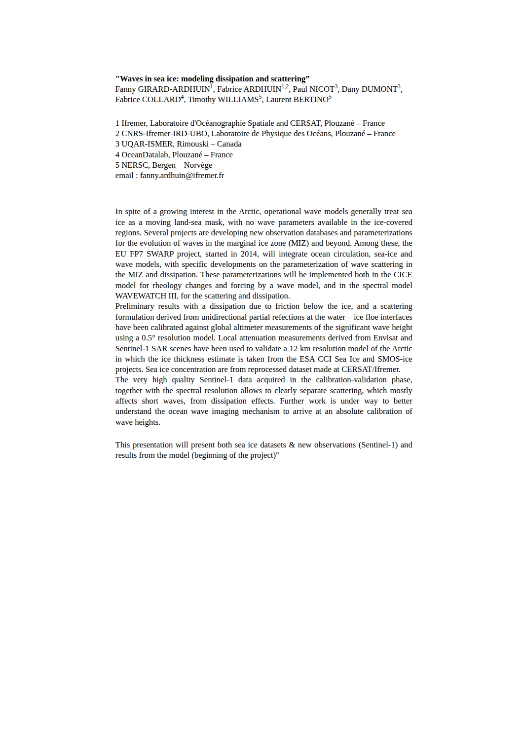"Waves in sea ice: modeling dissipation and scattering”
Fanny GIRARD-ARDHUIN1, Fabrice ARDHUIN1,2, Paul NICOT3, Dany DUMONT3, Fabrice COLLARD4, Timothy WILLIAMS5, Laurent BERTINO5
1 Ifremer, Laboratoire d'Océanographie Spatiale and CERSAT, Plouzané – France
2 CNRS-Ifremer-IRD-UBO, Laboratoire de Physique des Océans, Plouzané – France
3 UQAR-ISMER, Rimouski – Canada
4 OceanDatalab, Plouzané – France
5 NERSC, Bergen – Norvège
email : fanny.ardhuin@ifremer.fr
In spite of a growing interest in the Arctic, operational wave models generally treat sea ice as a moving land-sea mask, with no wave parameters available in the ice-covered regions. Several projects are developing new observation databases and parameterizations for the evolution of waves in the marginal ice zone (MIZ) and beyond. Among these, the EU FP7 SWARP project, started in 2014, will integrate ocean circulation, sea-ice and wave models, with specific developments on the parameterization of wave scattering in the MIZ and dissipation. These parameterizations will be implemented both in the CICE model for rheology changes and forcing by a wave model, and in the spectral model WAVEWATCH III, for the scattering and dissipation.
Preliminary results with a dissipation due to friction below the ice, and a scattering formulation derived from unidirectional partial refections at the water – ice floe interfaces have been calibrated against global altimeter measurements of the significant wave height using a 0.5° resolution model. Local attenuation measurements derived from Envisat and Sentinel-1 SAR scenes have been used to validate a 12 km resolution model of the Arctic in which the ice thickness estimate is taken from the ESA CCI Sea Ice and SMOS-ice projects. Sea ice concentration are from reprocessed dataset made at CERSAT/Ifremer.
The very high quality Sentinel-1 data acquired in the calibration-validation phase, together with the spectral resolution allows to clearly separate scattering, which mostly affects short waves, from dissipation effects. Further work is under way to better understand the ocean wave imaging mechanism to arrive at an absolute calibration of wave heights.
This presentation will present both sea ice datasets & new observations (Sentinel-1) and results from the model (beginning of the project)"